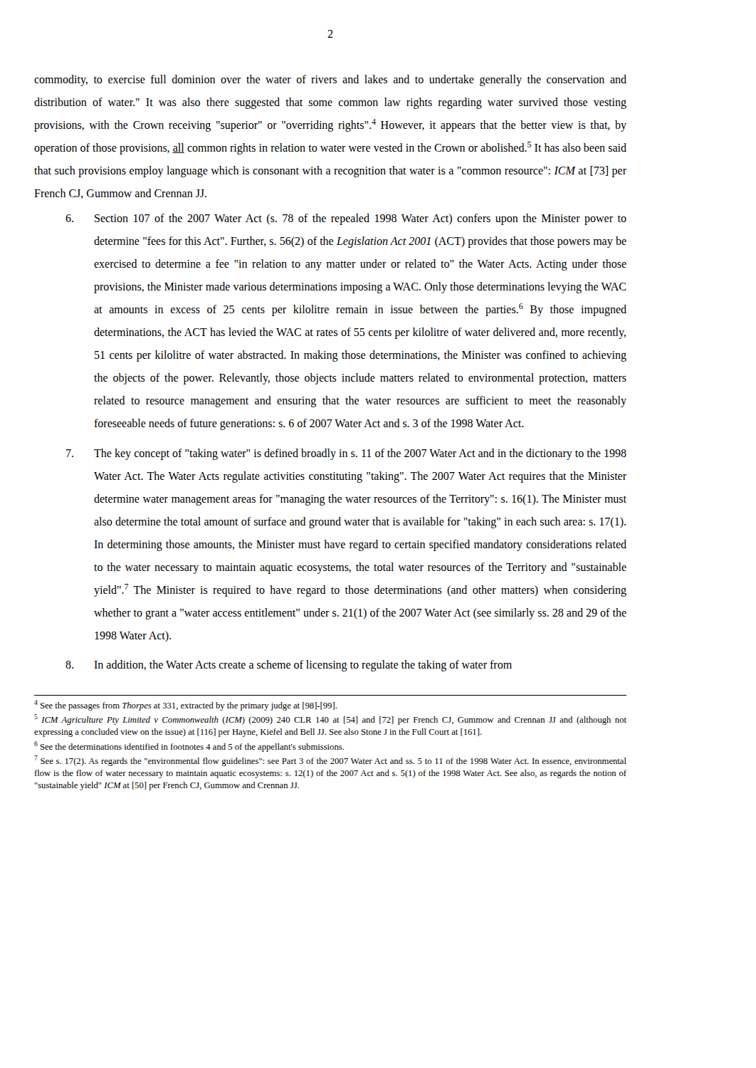2
commodity, to exercise full dominion over the water of rivers and lakes and to undertake generally the conservation and distribution of water." It was also there suggested that some common law rights regarding water survived those vesting provisions, with the Crown receiving "superior" or "overriding rights".4 However, it appears that the better view is that, by operation of those provisions, all common rights in relation to water were vested in the Crown or abolished.5 It has also been said that such provisions employ language which is consonant with a recognition that water is a "common resource": ICM at [73] per French CJ, Gummow and Crennan JJ.
6.
Section 107 of the 2007 Water Act (s. 78 of the repealed 1998 Water Act) confers upon the Minister power to determine "fees for this Act". Further, s. 56(2) of the Legislation Act 2001 (ACT) provides that those powers may be exercised to determine a fee "in relation to any matter under or related to" the Water Acts. Acting under those provisions, the Minister made various determinations imposing a WAC. Only those determinations levying the WAC at amounts in excess of 25 cents per kilolitre remain in issue between the parties.6 By those impugned determinations, the ACT has levied the WAC at rates of 55 cents per kilolitre of water delivered and, more recently, 51 cents per kilolitre of water abstracted. In making those determinations, the Minister was confined to achieving the objects of the power. Relevantly, those objects include matters related to environmental protection, matters related to resource management and ensuring that the water resources are sufficient to meet the reasonably foreseeable needs of future generations: s. 6 of 2007 Water Act and s. 3 of the 1998 Water Act.
7.
The key concept of "taking water" is defined broadly in s. 11 of the 2007 Water Act and in the dictionary to the 1998 Water Act. The Water Acts regulate activities constituting "taking". The 2007 Water Act requires that the Minister determine water management areas for "managing the water resources of the Territory": s. 16(1). The Minister must also determine the total amount of surface and ground water that is available for "taking" in each such area: s. 17(1). In determining those amounts, the Minister must have regard to certain specified mandatory considerations related to the water necessary to maintain aquatic ecosystems, the total water resources of the Territory and "sustainable yield".7 The Minister is required to have regard to those determinations (and other matters) when considering whether to grant a "water access entitlement" under s. 21(1) of the 2007 Water Act (see similarly ss. 28 and 29 of the 1998 Water Act).
8.
In addition, the Water Acts create a scheme of licensing to regulate the taking of water from
4 See the passages from Thorpes at 331, extracted by the primary judge at [98]-[99].
5 ICM Agriculture Pty Limited v Commonwealth (ICM) (2009) 240 CLR 140 at [54] and [72] per French CJ, Gummow and Crennan JJ and (although not expressing a concluded view on the issue) at [116] per Hayne, Kiefel and Bell JJ. See also Stone J in the Full Court at [161].
6 See the determinations identified in footnotes 4 and 5 of the appellant's submissions.
7 See s. 17(2). As regards the "environmental flow guidelines": see Part 3 of the 2007 Water Act and ss. 5 to 11 of the 1998 Water Act. In essence, environmental flow is the flow of water necessary to maintain aquatic ecosystems: s. 12(1) of the 2007 Act and s. 5(1) of the 1998 Water Act. See also, as regards the notion of "sustainable yield" ICM at [50] per French CJ, Gummow and Crennan JJ.